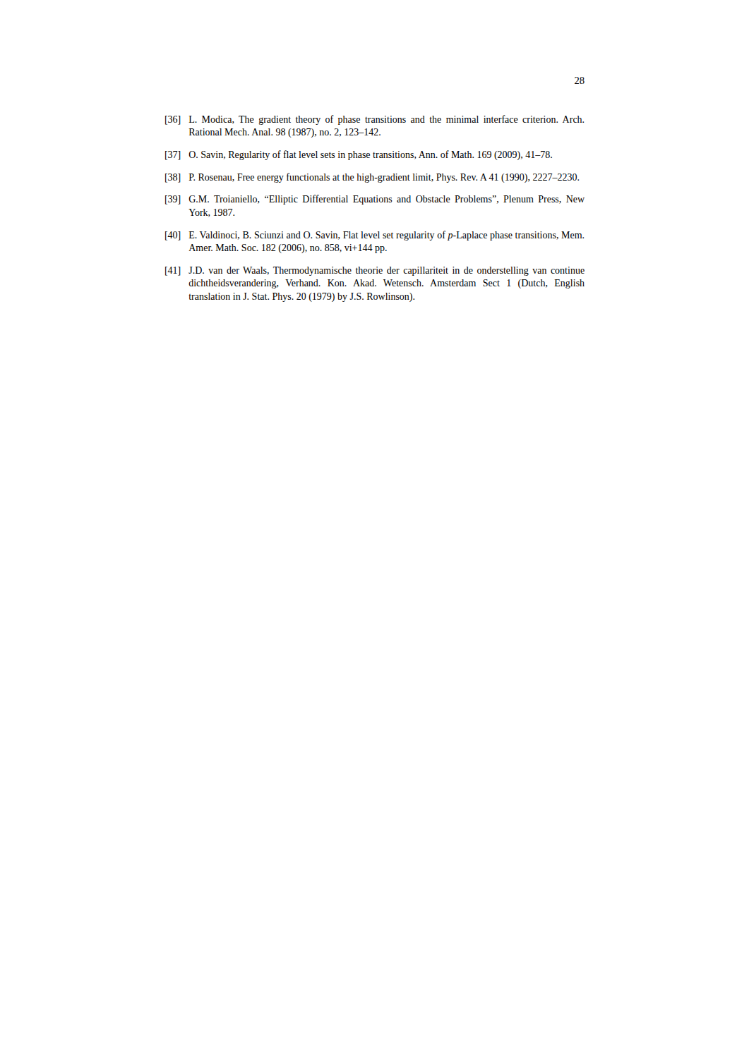28
[36] L. Modica, The gradient theory of phase transitions and the minimal interface criterion. Arch. Rational Mech. Anal. 98 (1987), no. 2, 123–142.
[37] O. Savin, Regularity of flat level sets in phase transitions, Ann. of Math. 169 (2009), 41–78.
[38] P. Rosenau, Free energy functionals at the high-gradient limit, Phys. Rev. A 41 (1990), 2227–2230.
[39] G.M. Troianiello, “Elliptic Differential Equations and Obstacle Problems”, Plenum Press, New York, 1987.
[40] E. Valdinoci, B. Sciunzi and O. Savin, Flat level set regularity of p-Laplace phase transitions, Mem. Amer. Math. Soc. 182 (2006), no. 858, vi+144 pp.
[41] J.D. van der Waals, Thermodynamische theorie der capillariteit in de onderstelling van continue dichtheidsverandering, Verhand. Kon. Akad. Wetensch. Amsterdam Sect 1 (Dutch, English translation in J. Stat. Phys. 20 (1979) by J.S. Rowlinson).